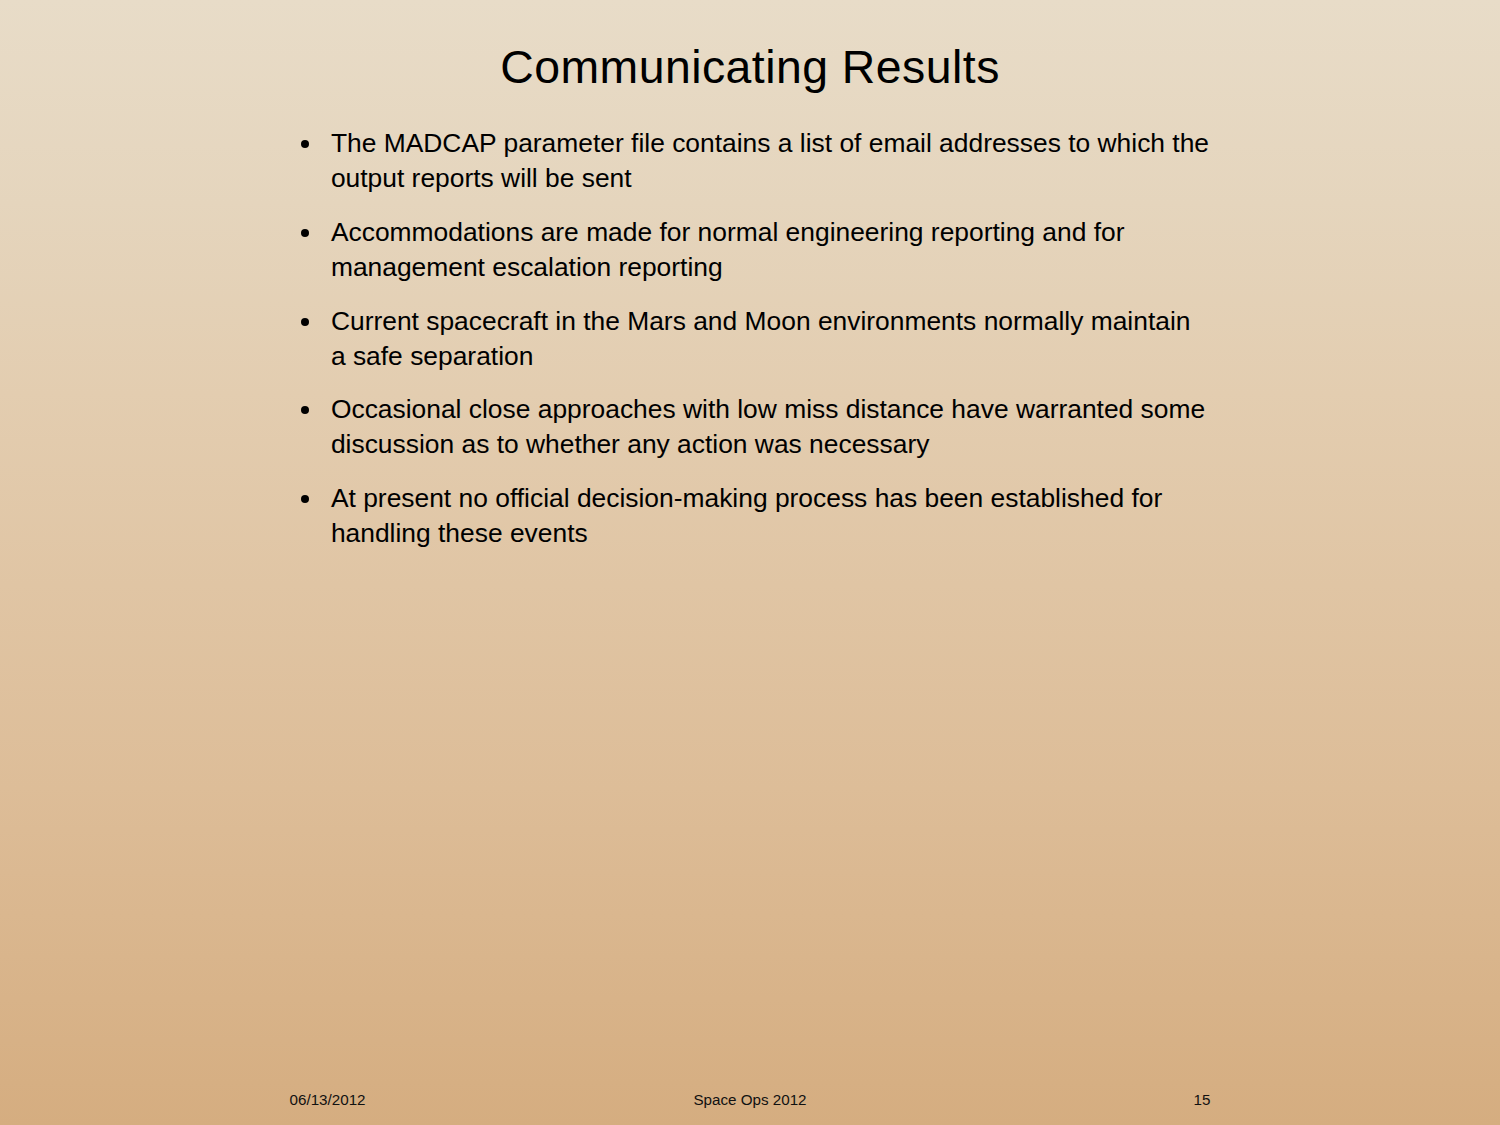Communicating Results
The MADCAP parameter file contains a list of email addresses to which the output reports will be sent
Accommodations are made for normal engineering reporting and for management escalation reporting
Current spacecraft in the Mars and Moon environments normally maintain a safe separation
Occasional close approaches with low miss distance have warranted some discussion as to whether any action was necessary
At present no official decision-making process has been established for handling these events
06/13/2012
Space Ops 2012
15